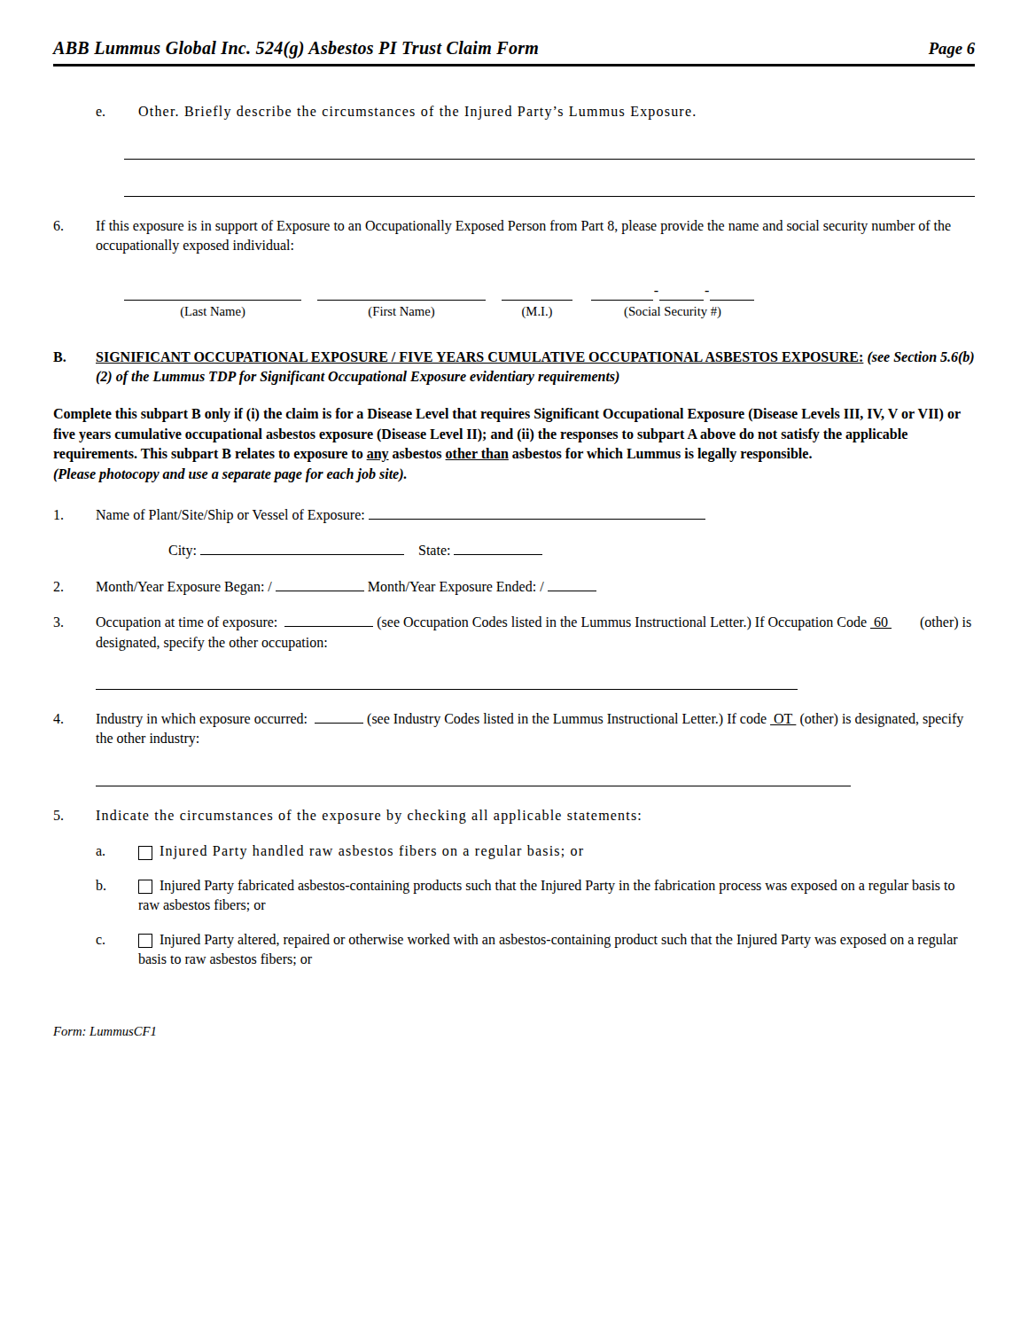ABB Lummus Global Inc. 524(g) Asbestos PI Trust Claim Form Page 6
e.
Other. Briefly describe the circumstances of the Injured Party’s Lummus Exposure.
6.
If this exposure is in support of Exposure to an Occupationally Exposed Person from Part 8, please provide the name and social security number of the occupationally exposed individual:
(Last Name)
(First Name)
(M.I.)
- -
(Social Security #)
B.
SIGNIFICANT OCCUPATIONAL EXPOSURE / FIVE YEARS CUMULATIVE OCCUPATIONAL ASBESTOS EXPOSURE: (see Section 5.6(b)(2) of the Lummus TDP for Significant Occupational Exposure evidentiary requirements)
Complete this subpart B only if (i) the claim is for a Disease Level that requires Significant Occupational Exposure (Disease Levels III, IV, V or VII) or five years cumulative occupational asbestos exposure (Disease Level II); and (ii) the responses to subpart A above do not satisfy the applicable requirements. This subpart B relates to exposure to any asbestos other than asbestos for which Lummus is legally responsible.
(Please photocopy and use a separate page for each job site).
1.
Name of Plant/Site/Ship or Vessel of Exposure:
City: State:
2.
Month/Year Exposure Began: / Month/Year Exposure Ended: /
3.
Occupation at time of exposure: (see Occupation Codes listed in the Lummus Instructional Letter.) If Occupation Code 60 (other) is designated, specify the other occupation:
4.
Industry in which exposure occurred: (see Industry Codes listed in the Lummus Instructional Letter.) If code OT (other) is designated, specify the other industry:
5.
Indicate the circumstances of the exposure by checking all applicable statements:
a.
Injured Party handled raw asbestos fibers on a regular basis; or
b.
Injured Party fabricated asbestos-containing products such that the Injured Party in the fabrication process was exposed on a regular basis to raw asbestos fibers; or
c.
Injured Party altered, repaired or otherwise worked with an asbestos-containing product such that the Injured Party was exposed on a regular basis to raw asbestos fibers; or
Form: LummusCF1